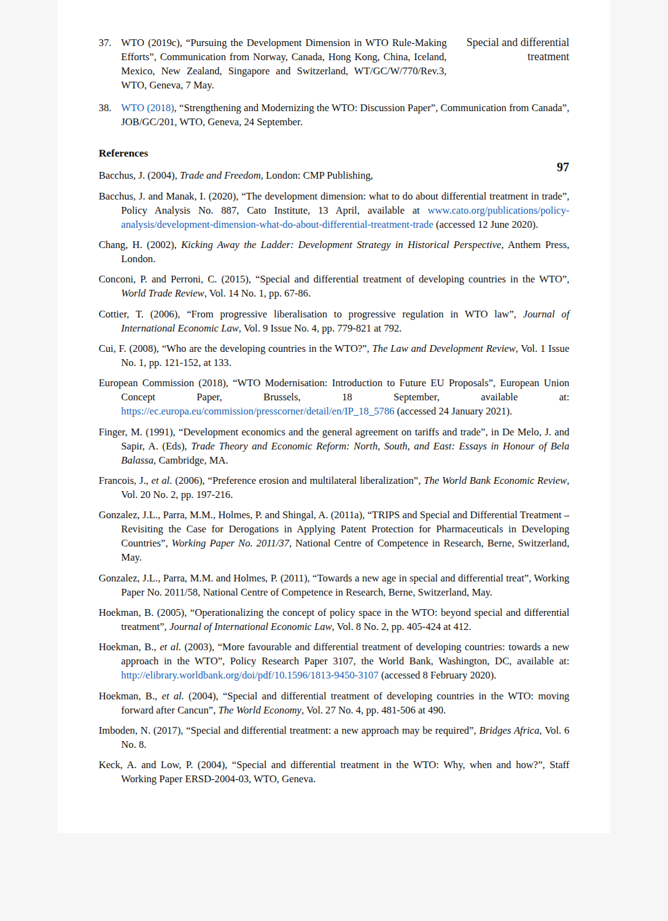Special and differential treatment
37. WTO (2019c), “Pursuing the Development Dimension in WTO Rule-Making Efforts”, Communication from Norway, Canada, Hong Kong, China, Iceland, Mexico, New Zealand, Singapore and Switzerland, WT/GC/W/770/Rev.3, WTO, Geneva, 7 May.
38. WTO (2018), “Strengthening and Modernizing the WTO: Discussion Paper”, Communication from Canada”, JOB/GC/201, WTO, Geneva, 24 September.
97
References
Bacchus, J. (2004), Trade and Freedom, London: CMP Publishing,
Bacchus, J. and Manak, I. (2020), “The development dimension: what to do about differential treatment in trade”, Policy Analysis No. 887, Cato Institute, 13 April, available at www.cato.org/publications/policy-analysis/development-dimension-what-do-about-differential-treatment-trade (accessed 12 June 2020).
Chang, H. (2002), Kicking Away the Ladder: Development Strategy in Historical Perspective, Anthem Press, London.
Conconi, P. and Perroni, C. (2015), “Special and differential treatment of developing countries in the WTO”, World Trade Review, Vol. 14 No. 1, pp. 67-86.
Cottier, T. (2006), “From progressive liberalisation to progressive regulation in WTO law”, Journal of International Economic Law, Vol. 9 Issue No. 4, pp. 779-821 at 792.
Cui, F. (2008), “Who are the developing countries in the WTO?”, The Law and Development Review, Vol. 1 Issue No. 1, pp. 121-152, at 133.
European Commission (2018), “WTO Modernisation: Introduction to Future EU Proposals”, European Union Concept Paper, Brussels, 18 September, available at: https://ec.europa.eu/commission/presscorner/detail/en/IP_18_5786 (accessed 24 January 2021).
Finger, M. (1991), “Development economics and the general agreement on tariffs and trade”, in De Melo, J. and Sapir, A. (Eds), Trade Theory and Economic Reform: North, South, and East: Essays in Honour of Bela Balassa, Cambridge, MA.
Francois, J., et al. (2006), “Preference erosion and multilateral liberalization”, The World Bank Economic Review, Vol. 20 No. 2, pp. 197-216.
Gonzalez, J.L., Parra, M.M., Holmes, P. and Shingal, A. (2011a), “TRIPS and Special and Differential Treatment – Revisiting the Case for Derogations in Applying Patent Protection for Pharmaceuticals in Developing Countries”, Working Paper No. 2011/37, National Centre of Competence in Research, Berne, Switzerland, May.
Gonzalez, J.L., Parra, M.M. and Holmes, P. (2011), “Towards a new age in special and differential treat”, Working Paper No. 2011/58, National Centre of Competence in Research, Berne, Switzerland, May.
Hoekman, B. (2005), “Operationalizing the concept of policy space in the WTO: beyond special and differential treatment”, Journal of International Economic Law, Vol. 8 No. 2, pp. 405-424 at 412.
Hoekman, B., et al. (2003), “More favourable and differential treatment of developing countries: towards a new approach in the WTO”, Policy Research Paper 3107, the World Bank, Washington, DC, available at: http://elibrary.worldbank.org/doi/pdf/10.1596/1813-9450-3107 (accessed 8 February 2020).
Hoekman, B., et al. (2004), “Special and differential treatment of developing countries in the WTO: moving forward after Cancun”, The World Economy, Vol. 27 No. 4, pp. 481-506 at 490.
Imboden, N. (2017), “Special and differential treatment: a new approach may be required”, Bridges Africa, Vol. 6 No. 8.
Keck, A. and Low, P. (2004), “Special and differential treatment in the WTO: Why, when and how?”, Staff Working Paper ERSD-2004-03, WTO, Geneva.